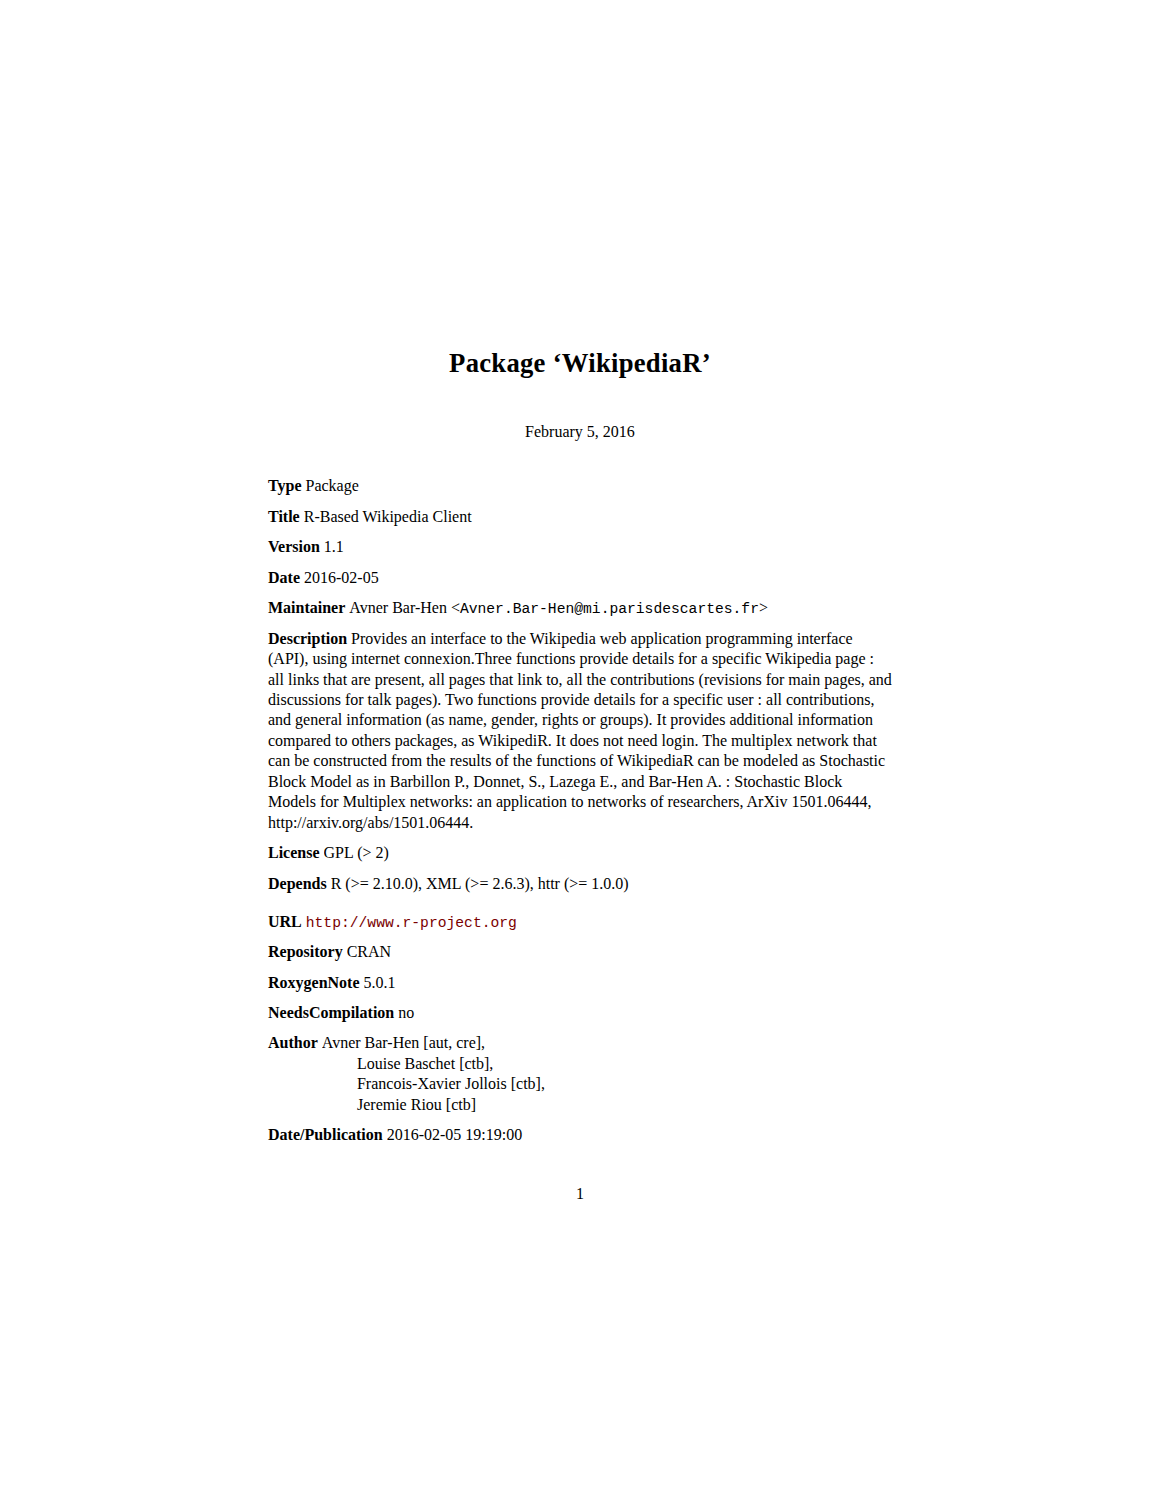Package ‘WikipediaR’
February 5, 2016
Type
Package
Title
R-Based Wikipedia Client
Version
1.1
Date
2016-02-05
Maintainer
Avner Bar-Hen <Avner.Bar-Hen@mi.parisdescartes.fr>
Description
Provides an interface to the Wikipedia web application programming interface (API), using internet connexion.Three functions provide details for a specific Wikipedia page : all links that are present, all pages that link to, all the contributions (revisions for main pages, and discussions for talk pages). Two functions provide details for a specific user : all contributions, and general information (as name, gender, rights or groups). It provides additional information compared to others packages, as WikipediR. It does not need login. The multiplex network that can be constructed from the results of the functions of WikipediaR can be modeled as Stochastic Block Model as in Barbillon P., Donnet, S., Lazega E., and Bar-Hen A. : Stochastic Block Models for Multiplex networks: an application to networks of researchers, ArXiv 1501.06444, http://arxiv.org/abs/1501.06444.
License
GPL (> 2)
Depends
R (>= 2.10.0), XML (>= 2.6.3), httr (>= 1.0.0)
URL
http://www.r-project.org
Repository
CRAN
RoxygenNote
5.0.1
NeedsCompilation
no
Author
Avner Bar-Hen [aut, cre],
Louise Baschet [ctb],
Francois-Xavier Jollois [ctb],
Jeremie Riou [ctb]
Date/Publication
2016-02-05 19:19:00
1